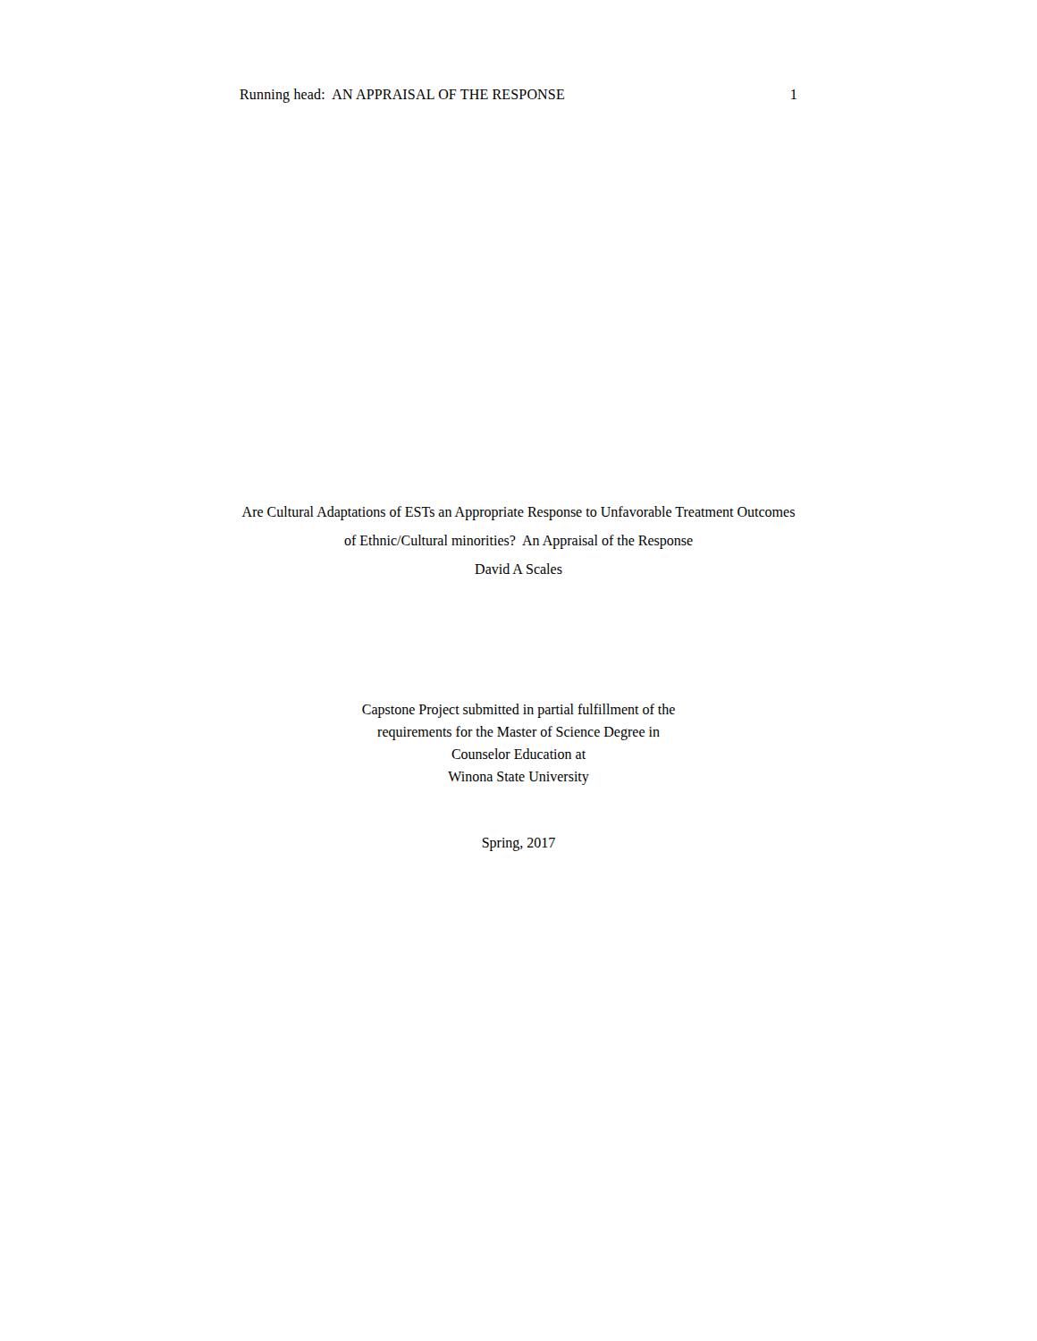Running head: AN APPRAISAL OF THE RESPONSE 1
Are Cultural Adaptations of ESTs an Appropriate Response to Unfavorable Treatment Outcomes
of Ethnic/Cultural minorities? An Appraisal of the Response
David A Scales
Capstone Project submitted in partial fulfillment of the
requirements for the Master of Science Degree in
Counselor Education at
Winona State University
Spring, 2017